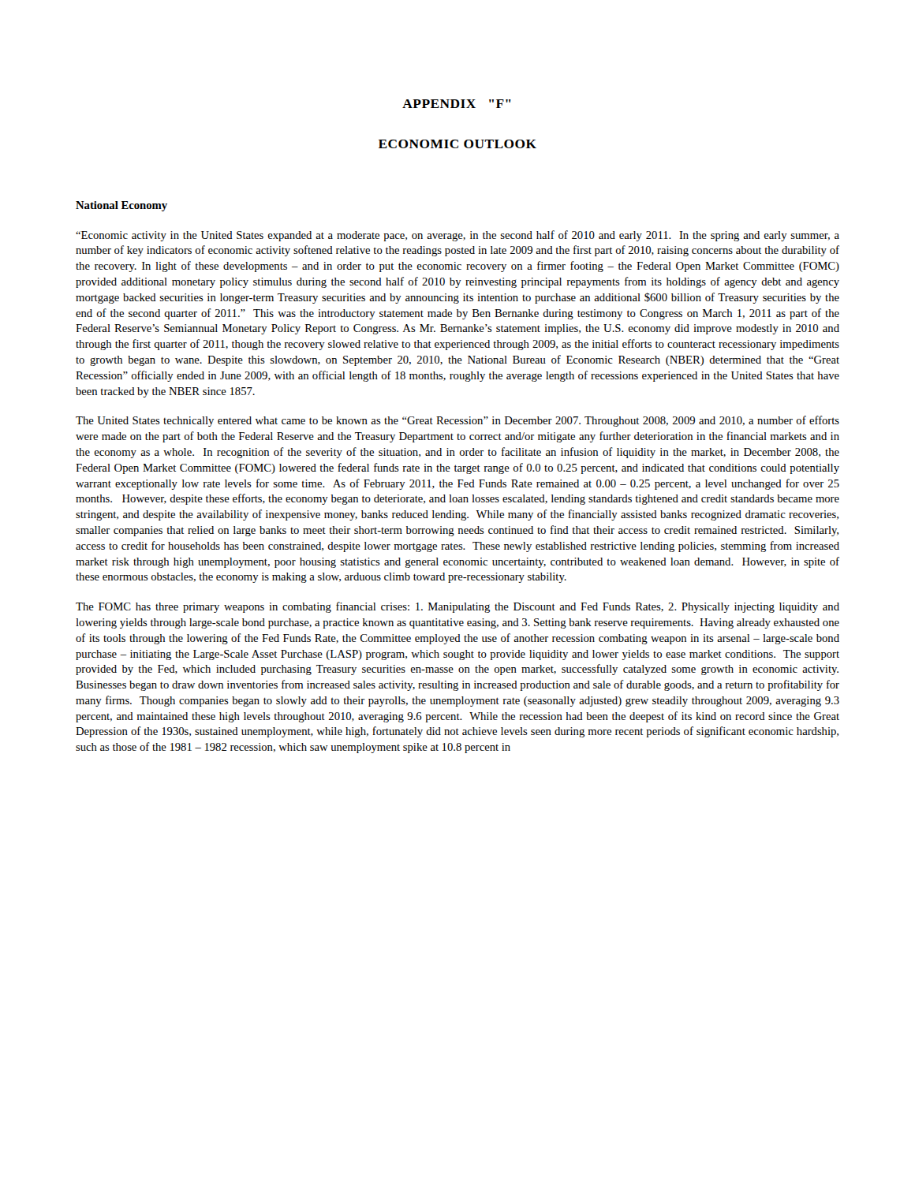APPENDIX "F"
ECONOMIC OUTLOOK
National Economy
“Economic activity in the United States expanded at a moderate pace, on average, in the second half of 2010 and early 2011. In the spring and early summer, a number of key indicators of economic activity softened relative to the readings posted in late 2009 and the first part of 2010, raising concerns about the durability of the recovery. In light of these developments – and in order to put the economic recovery on a firmer footing – the Federal Open Market Committee (FOMC) provided additional monetary policy stimulus during the second half of 2010 by reinvesting principal repayments from its holdings of agency debt and agency mortgage backed securities in longer-term Treasury securities and by announcing its intention to purchase an additional $600 billion of Treasury securities by the end of the second quarter of 2011.” This was the introductory statement made by Ben Bernanke during testimony to Congress on March 1, 2011 as part of the Federal Reserve’s Semiannual Monetary Policy Report to Congress. As Mr. Bernanke’s statement implies, the U.S. economy did improve modestly in 2010 and through the first quarter of 2011, though the recovery slowed relative to that experienced through 2009, as the initial efforts to counteract recessionary impediments to growth began to wane. Despite this slowdown, on September 20, 2010, the National Bureau of Economic Research (NBER) determined that the “Great Recession” officially ended in June 2009, with an official length of 18 months, roughly the average length of recessions experienced in the United States that have been tracked by the NBER since 1857.
The United States technically entered what came to be known as the “Great Recession” in December 2007. Throughout 2008, 2009 and 2010, a number of efforts were made on the part of both the Federal Reserve and the Treasury Department to correct and/or mitigate any further deterioration in the financial markets and in the economy as a whole. In recognition of the severity of the situation, and in order to facilitate an infusion of liquidity in the market, in December 2008, the Federal Open Market Committee (FOMC) lowered the federal funds rate in the target range of 0.0 to 0.25 percent, and indicated that conditions could potentially warrant exceptionally low rate levels for some time. As of February 2011, the Fed Funds Rate remained at 0.00 – 0.25 percent, a level unchanged for over 25 months. However, despite these efforts, the economy began to deteriorate, and loan losses escalated, lending standards tightened and credit standards became more stringent, and despite the availability of inexpensive money, banks reduced lending. While many of the financially assisted banks recognized dramatic recoveries, smaller companies that relied on large banks to meet their short-term borrowing needs continued to find that their access to credit remained restricted. Similarly, access to credit for households has been constrained, despite lower mortgage rates. These newly established restrictive lending policies, stemming from increased market risk through high unemployment, poor housing statistics and general economic uncertainty, contributed to weakened loan demand. However, in spite of these enormous obstacles, the economy is making a slow, arduous climb toward pre-recessionary stability.
The FOMC has three primary weapons in combating financial crises: 1. Manipulating the Discount and Fed Funds Rates, 2. Physically injecting liquidity and lowering yields through large-scale bond purchase, a practice known as quantitative easing, and 3. Setting bank reserve requirements. Having already exhausted one of its tools through the lowering of the Fed Funds Rate, the Committee employed the use of another recession combating weapon in its arsenal – large-scale bond purchase – initiating the Large-Scale Asset Purchase (LASP) program, which sought to provide liquidity and lower yields to ease market conditions. The support provided by the Fed, which included purchasing Treasury securities en-masse on the open market, successfully catalyzed some growth in economic activity. Businesses began to draw down inventories from increased sales activity, resulting in increased production and sale of durable goods, and a return to profitability for many firms. Though companies began to slowly add to their payrolls, the unemployment rate (seasonally adjusted) grew steadily throughout 2009, averaging 9.3 percent, and maintained these high levels throughout 2010, averaging 9.6 percent. While the recession had been the deepest of its kind on record since the Great Depression of the 1930s, sustained unemployment, while high, fortunately did not achieve levels seen during more recent periods of significant economic hardship, such as those of the 1981 – 1982 recession, which saw unemployment spike at 10.8 percent in